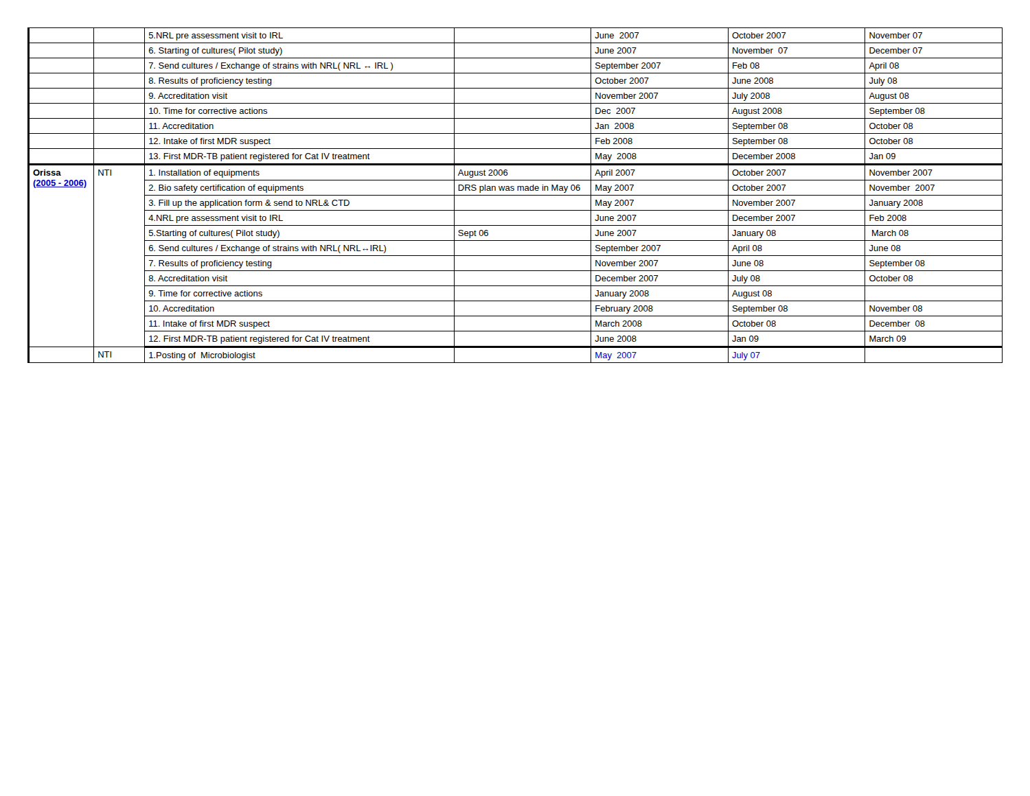| | | 5.NRL pre assessment visit to IRL | | June 2007 | October 2007 | November 07 |
| | | 6. Starting of cultures( Pilot study) | | June 2007 | November 07 | December 07 |
| | | 7. Send cultures / Exchange of strains with NRL( NRL ↔ IRL ) | | September 2007 | Feb 08 | April 08 |
| | | 8. Results of proficiency testing | | October 2007 | June 2008 | July 08 |
| | | 9. Accreditation visit | | November 2007 | July 2008 | August 08 |
| | | 10. Time for corrective actions | | Dec 2007 | August 2008 | September 08 |
| | | 11. Accreditation | | Jan 2008 | September 08 | October 08 |
| | | 12. Intake of first MDR suspect | | Feb 2008 | September 08 | October 08 |
| | | 13. First MDR-TB patient registered for Cat IV treatment | | May 2008 | December 2008 | Jan 09 |
| Orissa (2005 - 2006) | NTI | 1. Installation of equipments | August 2006 | April 2007 | October 2007 | November 2007 |
| 2. Bio safety certification of equipments | DRS plan was made in May 06 | May 2007 | October 2007 | November 2007 |
| 3. Fill up the application form & send to NRL& CTD | | May 2007 | November 2007 | January 2008 |
| 4.NRL pre assessment visit to IRL | | June 2007 | December 2007 | Feb 2008 |
| 5.Starting of cultures( Pilot study) | Sept 06 | June 2007 | January 08 | March 08 |
| 6. Send cultures / Exchange of strains with NRL( NRL↔IRL) | | September 2007 | April 08 | June 08 |
| 7. Results of proficiency testing | | November 2007 | June 08 | September 08 |
| 8. Accreditation visit | | December 2007 | July 08 | October 08 |
| 9. Time for corrective actions | | January 2008 | August 08 | |
| 10. Accreditation | | February 2008 | September 08 | November 08 |
| 11. Intake of first MDR suspect | | March 2008 | October 08 | December 08 |
| 12. First MDR-TB patient registered for Cat IV treatment | | June 2008 | Jan 09 | March 09 |
| | NTI | 1.Posting of Microbiologist | | May 2007 | July 07 | |